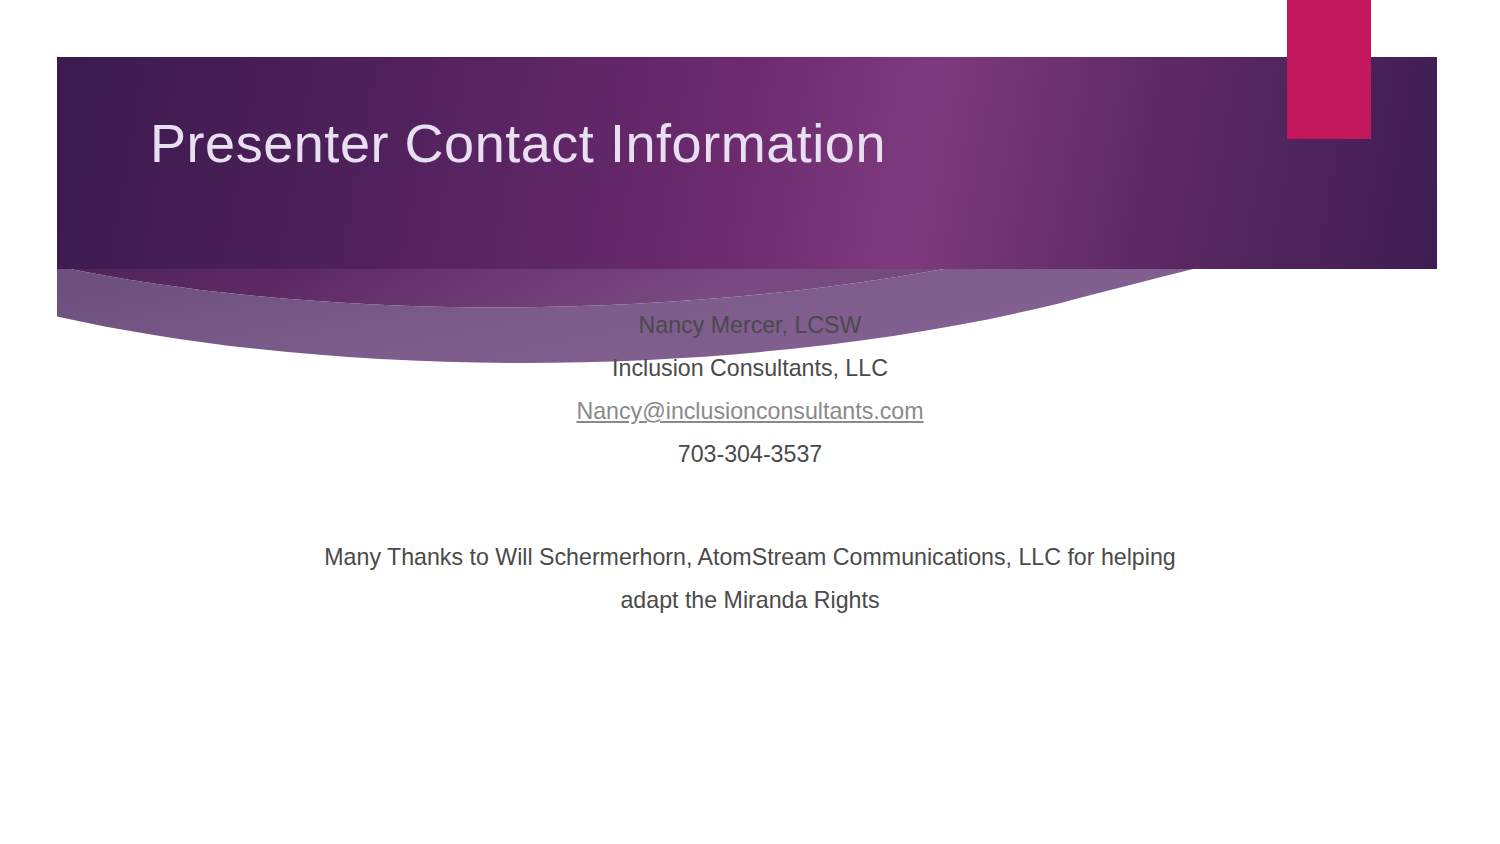Presenter Contact Information
Nancy Mercer, LCSW
Inclusion Consultants, LLC
Nancy@inclusionconsultants.com
703-304-3537
Many Thanks to Will Schermerhorn, AtomStream Communications, LLC for helping adapt the Miranda Rights